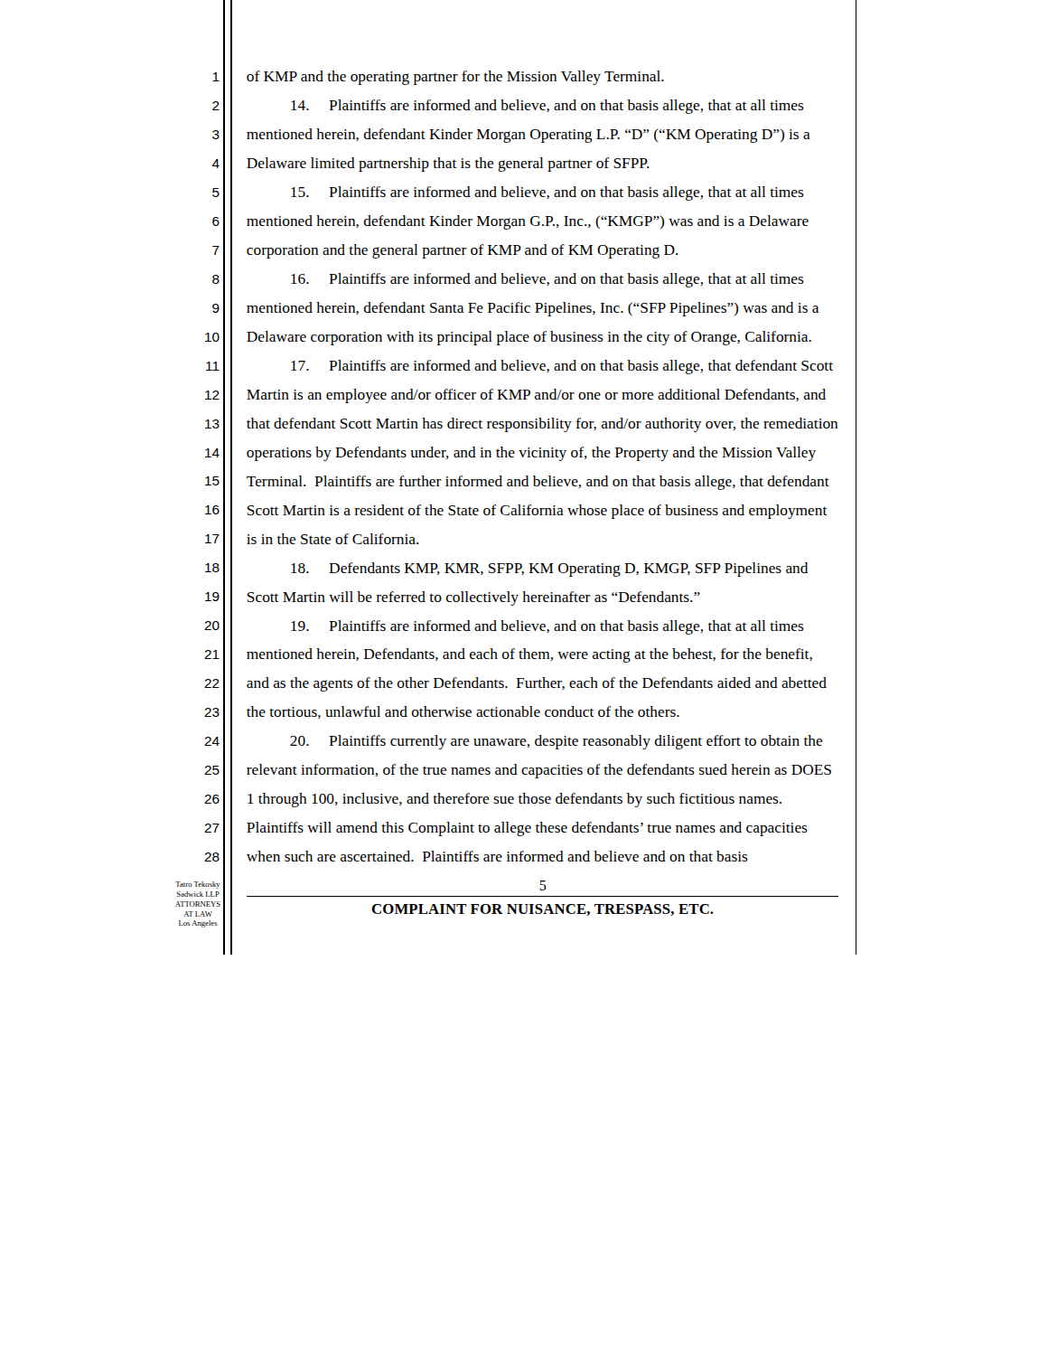1
2
3
4
5
6
7
8
9
10
11
12
13
14
15
16
17
18
19
20
21
22
23
24
25
26
27
28
of KMP and the operating partner for the Mission Valley Terminal.
14. Plaintiffs are informed and believe, and on that basis allege, that at all times mentioned herein, defendant Kinder Morgan Operating L.P. “D” (“KM Operating D”) is a Delaware limited partnership that is the general partner of SFPP.
15. Plaintiffs are informed and believe, and on that basis allege, that at all times mentioned herein, defendant Kinder Morgan G.P., Inc., (“KMGP”) was and is a Delaware corporation and the general partner of KMP and of KM Operating D.
16. Plaintiffs are informed and believe, and on that basis allege, that at all times mentioned herein, defendant Santa Fe Pacific Pipelines, Inc. (“SFP Pipelines”) was and is a Delaware corporation with its principal place of business in the city of Orange, California.
17. Plaintiffs are informed and believe, and on that basis allege, that defendant Scott Martin is an employee and/or officer of KMP and/or one or more additional Defendants, and that defendant Scott Martin has direct responsibility for, and/or authority over, the remediation operations by Defendants under, and in the vicinity of, the Property and the Mission Valley Terminal. Plaintiffs are further informed and believe, and on that basis allege, that defendant Scott Martin is a resident of the State of California whose place of business and employment is in the State of California.
18. Defendants KMP, KMR, SFPP, KM Operating D, KMGP, SFP Pipelines and Scott Martin will be referred to collectively hereinafter as “Defendants.”
19. Plaintiffs are informed and believe, and on that basis allege, that at all times mentioned herein, Defendants, and each of them, were acting at the behest, for the benefit, and as the agents of the other Defendants. Further, each of the Defendants aided and abetted the tortious, unlawful and otherwise actionable conduct of the others.
20. Plaintiffs currently are unaware, despite reasonably diligent effort to obtain the relevant information, of the true names and capacities of the defendants sued herein as DOES 1 through 100, inclusive, and therefore sue those defendants by such fictitious names. Plaintiffs will amend this Complaint to allege these defendants’ true names and capacities when such are ascertained. Plaintiffs are informed and believe and on that basis
Tatro Tekosky
Sadwick LLP
ATTORNEYS AT LAW
Los Angeles
5
COMPLAINT FOR NUISANCE, TRESPASS, ETC.